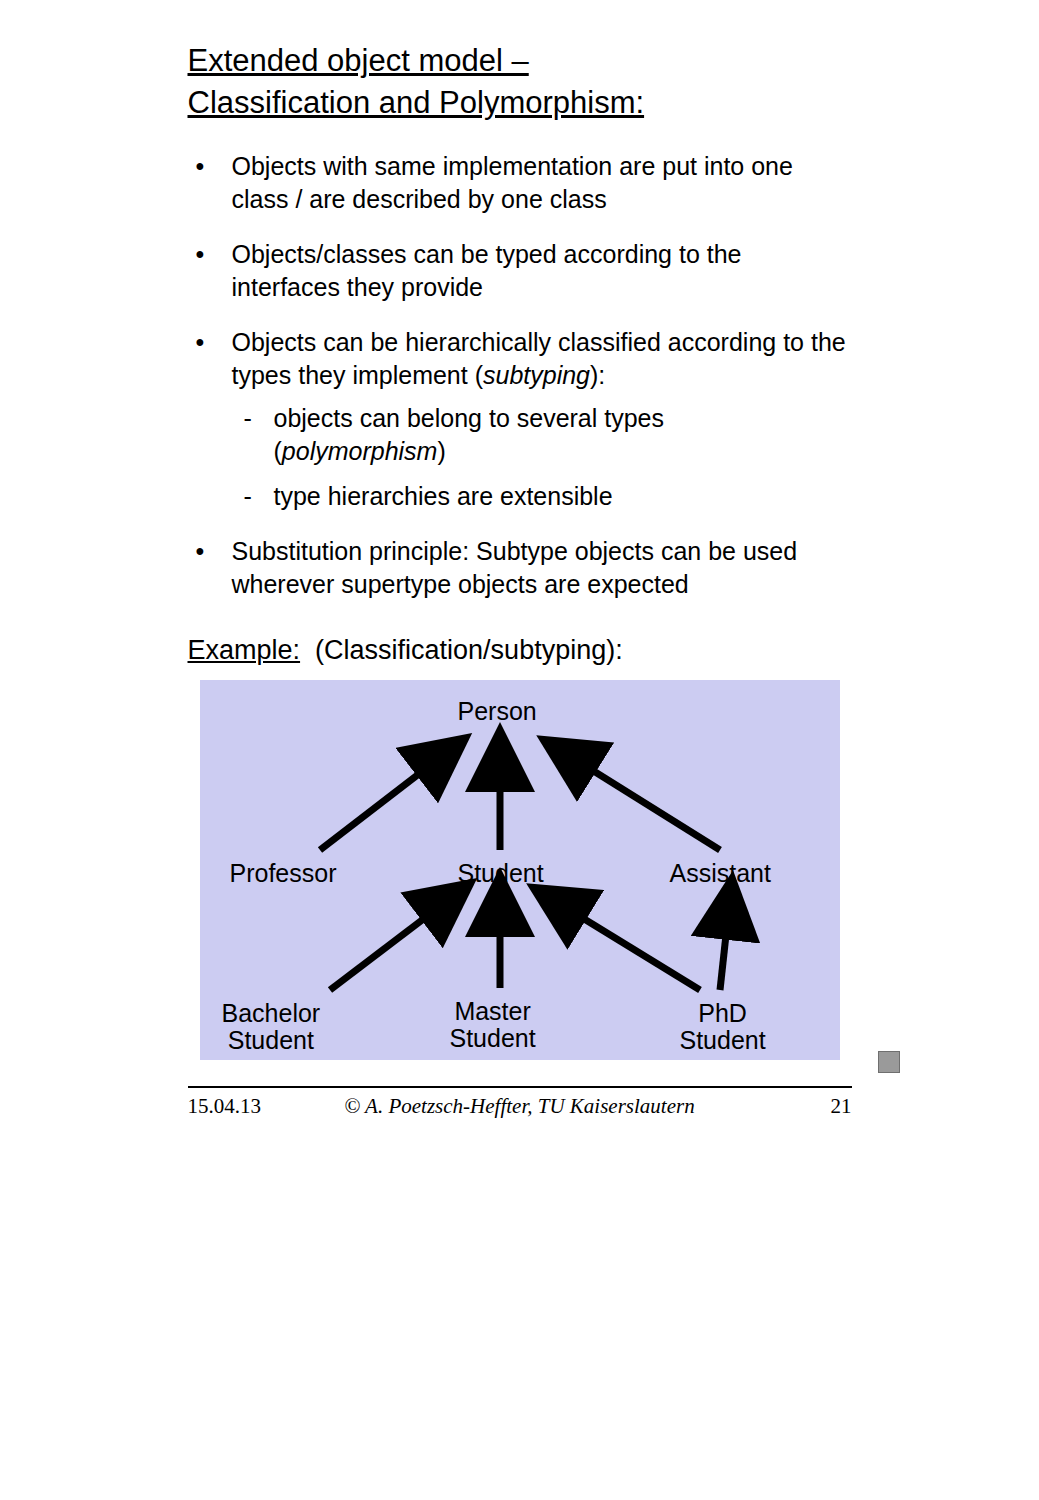Extended object model –
Classification and Polymorphism:
Objects with same implementation are put into one class / are described by one class
Objects/classes can be typed according to the interfaces they provide
Objects can be hierarchically classified according to the types they implement (subtyping):
objects can belong to several types
(polymorphism)
type hierarchies are extensible
Substitution principle: Subtype objects can be used wherever supertype objects are expected
Example: (Classification/subtyping):
Person
Professor
Student
Assistant
Bachelor
Student
Master
Student
PhD
Student
15.04.13
© A. Poetzsch-Heffter, TU Kaiserslautern
21